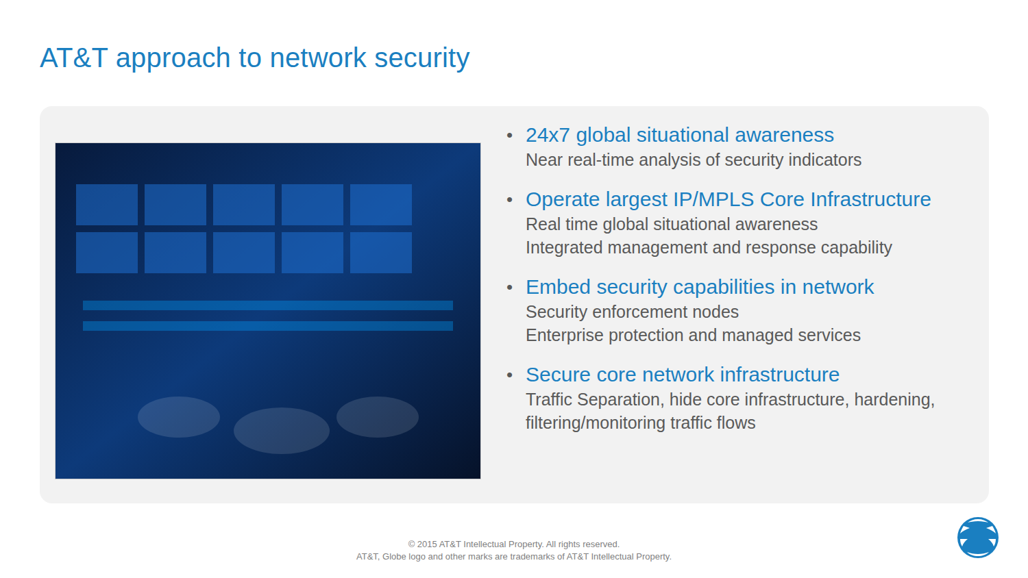AT&T approach to network security
24x7 global situational awareness Near real-time analysis of security indicators
Operate largest IP/MPLS Core Infrastructure Real time global situational awareness Integrated management and response capability
Embed security capabilities in network Security enforcement nodes Enterprise protection and managed services
Secure core network infrastructure Traffic Separation, hide core infrastructure, hardening, filtering/monitoring traffic flows
© 2015 AT&T Intellectual Property. All rights reserved.
AT&T, Globe logo and other marks are trademarks of AT&T Intellectual Property.